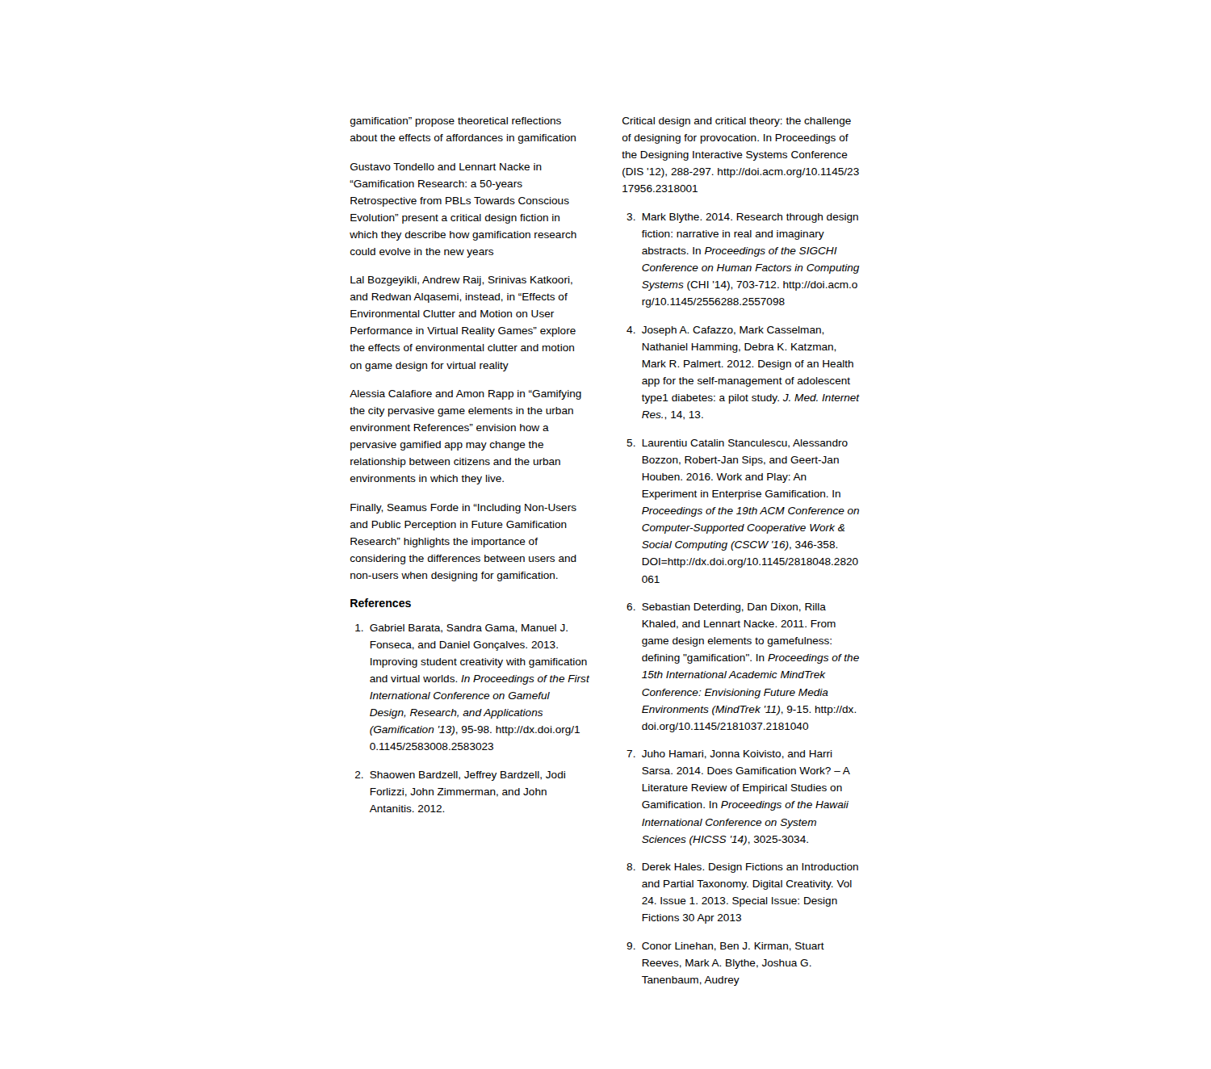gamification” propose theoretical reflections about the effects of affordances in gamification
Gustavo Tondello and Lennart Nacke in “Gamification Research: a 50-years Retrospective from PBLs Towards Conscious Evolution” present a critical design fiction in which they describe how gamification research could evolve in the new years
Lal Bozgeyikli, Andrew Raij, Srinivas Katkoori, and Redwan Alqasemi, instead, in “Effects of Environmental Clutter and Motion on User Performance in Virtual Reality Games” explore the effects of environmental clutter and motion on game design for virtual reality
Alessia Calafiore and Amon Rapp in “Gamifying the city pervasive game elements in the urban environment References” envision how a pervasive gamified app may change the relationship between citizens and the urban environments in which they live.
Finally, Seamus Forde in “Including Non-Users and Public Perception in Future Gamification Research” highlights the importance of considering the differences between users and non-users when designing for gamification.
References
Gabriel Barata, Sandra Gama, Manuel J. Fonseca, and Daniel Gonçalves. 2013. Improving student creativity with gamification and virtual worlds. In Proceedings of the First International Conference on Gameful Design, Research, and Applications (Gamification '13), 95-98. http://dx.doi.org/10.1145/2583008.2583023
Shaowen Bardzell, Jeffrey Bardzell, Jodi Forlizzi, John Zimmerman, and John Antanitis. 2012.
Critical design and critical theory: the challenge of designing for provocation. In Proceedings of the Designing Interactive Systems Conference (DIS '12), 288-297. http://doi.acm.org/10.1145/2317956.2318001
Mark Blythe. 2014. Research through design fiction: narrative in real and imaginary abstracts. In Proceedings of the SIGCHI Conference on Human Factors in Computing Systems (CHI '14), 703-712. http://doi.acm.org/10.1145/2556288.2557098
Joseph A. Cafazzo, Mark Casselman, Nathaniel Hamming, Debra K. Katzman, Mark R. Palmert. 2012. Design of an Health app for the self-management of adolescent type1 diabetes: a pilot study. J. Med. Internet Res., 14, 13.
Laurentiu Catalin Stanculescu, Alessandro Bozzon, Robert-Jan Sips, and Geert-Jan Houben. 2016. Work and Play: An Experiment in Enterprise Gamification. In Proceedings of the 19th ACM Conference on Computer-Supported Cooperative Work & Social Computing (CSCW '16), 346-358. DOI=http://dx.doi.org/10.1145/2818048.2820061
Sebastian Deterding, Dan Dixon, Rilla Khaled, and Lennart Nacke. 2011. From game design elements to gamefulness: defining "gamification". In Proceedings of the 15th International Academic MindTrek Conference: Envisioning Future Media Environments (MindTrek '11), 9-15. http://dx.doi.org/10.1145/2181037.2181040
Juho Hamari, Jonna Koivisto, and Harri Sarsa. 2014. Does Gamification Work? – A Literature Review of Empirical Studies on Gamification. In Proceedings of the Hawaii International Conference on System Sciences (HICSS '14), 3025-3034.
Derek Hales. Design Fictions an Introduction and Partial Taxonomy. Digital Creativity. Vol 24. Issue 1. 2013. Special Issue: Design Fictions 30 Apr 2013
Conor Linehan, Ben J. Kirman, Stuart Reeves, Mark A. Blythe, Joshua G. Tanenbaum, Audrey